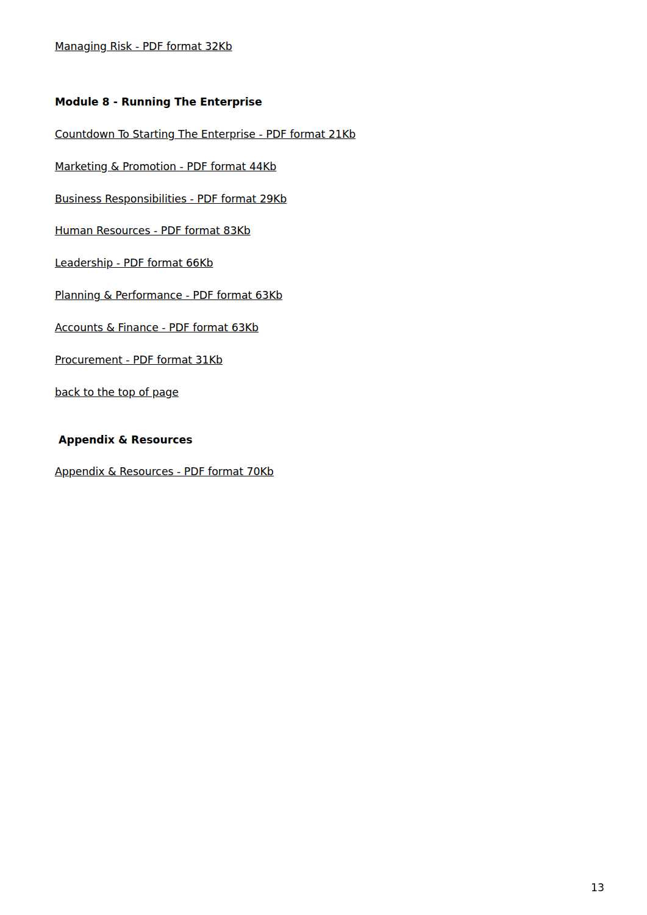Managing Risk - PDF format 32Kb
Module 8 - Running The Enterprise
Countdown To Starting The Enterprise - PDF format 21Kb
Marketing & Promotion - PDF format 44Kb
Business Responsibilities - PDF format 29Kb
Human Resources - PDF format 83Kb
Leadership - PDF format 66Kb
Planning & Performance - PDF format 63Kb
Accounts & Finance - PDF format 63Kb
Procurement - PDF format 31Kb
back to the top of page
Appendix & Resources
Appendix & Resources - PDF format 70Kb
13